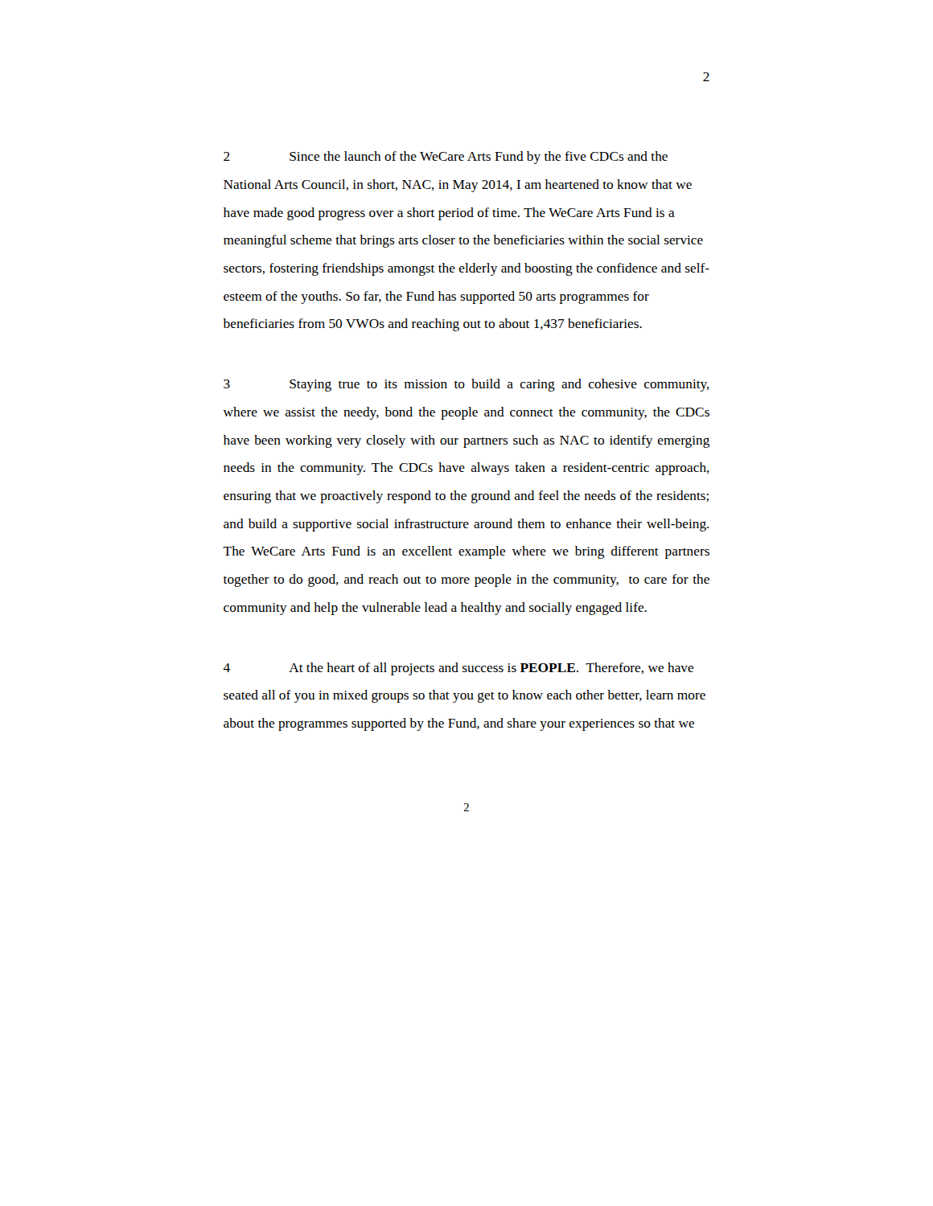2
2 Since the launch of the WeCare Arts Fund by the five CDCs and the National Arts Council, in short, NAC, in May 2014, I am heartened to know that we have made good progress over a short period of time. The WeCare Arts Fund is a meaningful scheme that brings arts closer to the beneficiaries within the social service sectors, fostering friendships amongst the elderly and boosting the confidence and self-esteem of the youths. So far, the Fund has supported 50 arts programmes for beneficiaries from 50 VWOs and reaching out to about 1,437 beneficiaries.
3 Staying true to its mission to build a caring and cohesive community, where we assist the needy, bond the people and connect the community, the CDCs have been working very closely with our partners such as NAC to identify emerging needs in the community. The CDCs have always taken a resident-centric approach, ensuring that we proactively respond to the ground and feel the needs of the residents; and build a supportive social infrastructure around them to enhance their well-being. The WeCare Arts Fund is an excellent example where we bring different partners together to do good, and reach out to more people in the community, to care for the community and help the vulnerable lead a healthy and socially engaged life.
4 At the heart of all projects and success is PEOPLE. Therefore, we have seated all of you in mixed groups so that you get to know each other better, learn more about the programmes supported by the Fund, and share your experiences so that we
2